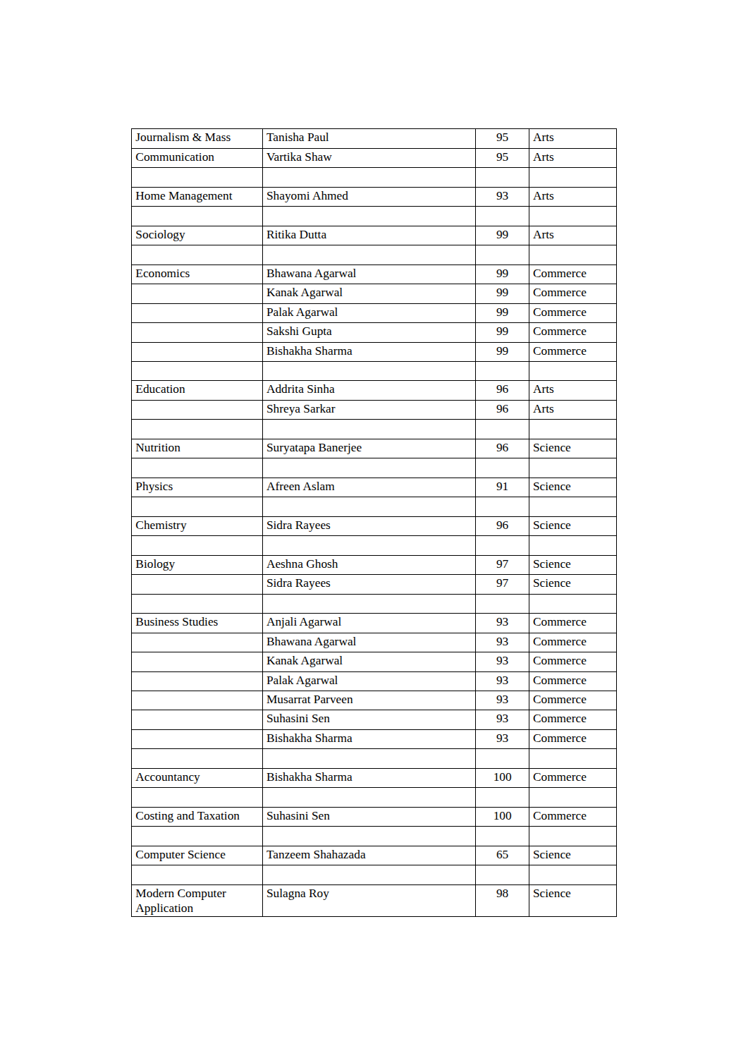| Journalism & Mass | Tanisha Paul | 95 | Arts |
| Communication | Vartika Shaw | 95 | Arts |
| Home Management | Shayomi Ahmed | 93 | Arts |
| Sociology | Ritika Dutta | 99 | Arts |
| Economics | Bhawana Agarwal | 99 | Commerce |
| | Kanak Agarwal | 99 | Commerce |
| | Palak Agarwal | 99 | Commerce |
| | Sakshi Gupta | 99 | Commerce |
| | Bishakha Sharma | 99 | Commerce |
| Education | Addrita Sinha | 96 | Arts |
| | Shreya Sarkar | 96 | Arts |
| Nutrition | Suryatapa Banerjee | 96 | Science |
| Physics | Afreen Aslam | 91 | Science |
| Chemistry | Sidra Rayees | 96 | Science |
| Biology | Aeshna Ghosh | 97 | Science |
| | Sidra Rayees | 97 | Science |
| Business Studies | Anjali Agarwal | 93 | Commerce |
| | Bhawana Agarwal | 93 | Commerce |
| | Kanak Agarwal | 93 | Commerce |
| | Palak Agarwal | 93 | Commerce |
| | Musarrat Parveen | 93 | Commerce |
| | Suhasini Sen | 93 | Commerce |
| | Bishakha Sharma | 93 | Commerce |
| Accountancy | Bishakha Sharma | 100 | Commerce |
| Costing and Taxation | Suhasini Sen | 100 | Commerce |
| Computer Science | Tanzeem Shahazada | 65 | Science |
| Modern Computer Application | Sulagna Roy | 98 | Science |